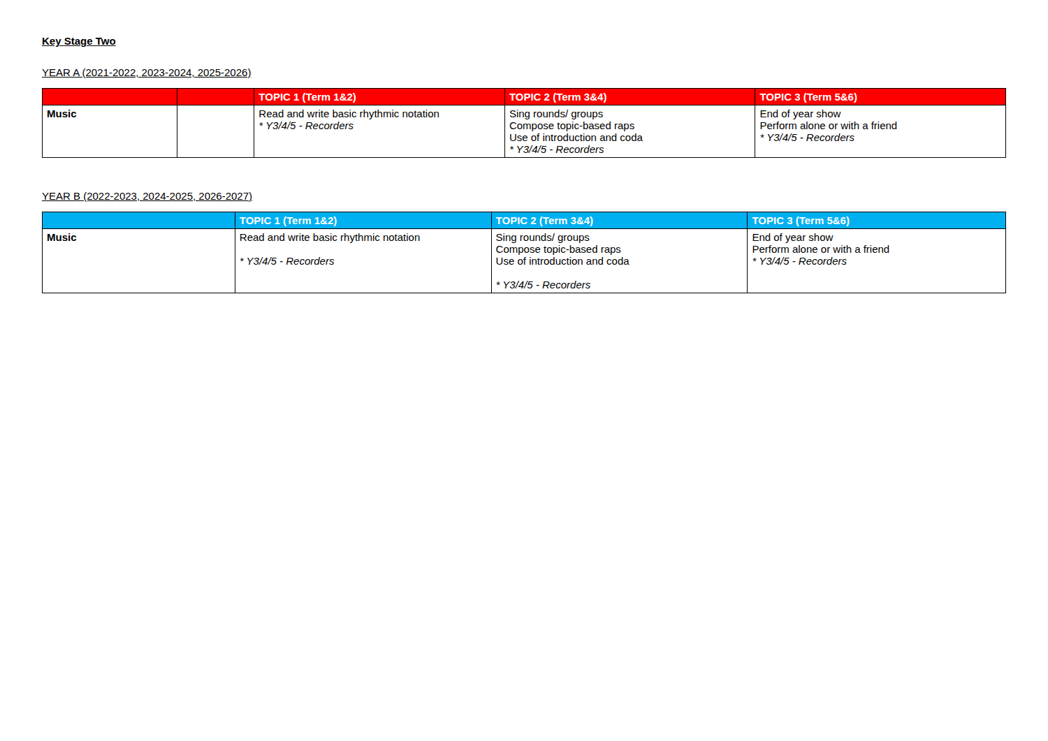Key Stage Two
YEAR A (2021-2022, 2023-2024, 2025-2026)
| | | TOPIC 1 (Term 1&2) | TOPIC 2 (Term 3&4) | TOPIC 3 (Term 5&6) |
| --- | --- | --- | --- | --- |
| Music | | Read and write basic rhythmic notation * Y3/4/5 - Recorders | Sing rounds/ groups Compose topic-based raps Use of introduction and coda * Y3/4/5 - Recorders | End of year show Perform alone or with a friend * Y3/4/5 - Recorders |
YEAR B (2022-2023, 2024-2025, 2026-2027)
| | TOPIC 1 (Term 1&2) | TOPIC 2 (Term 3&4) | TOPIC 3 (Term 5&6) |
| --- | --- | --- | --- |
| Music | Read and write basic rhythmic notation * Y3/4/5 - Recorders | Sing rounds/ groups Compose topic-based raps Use of introduction and coda * Y3/4/5 - Recorders | End of year show Perform alone or with a friend * Y3/4/5 - Recorders |